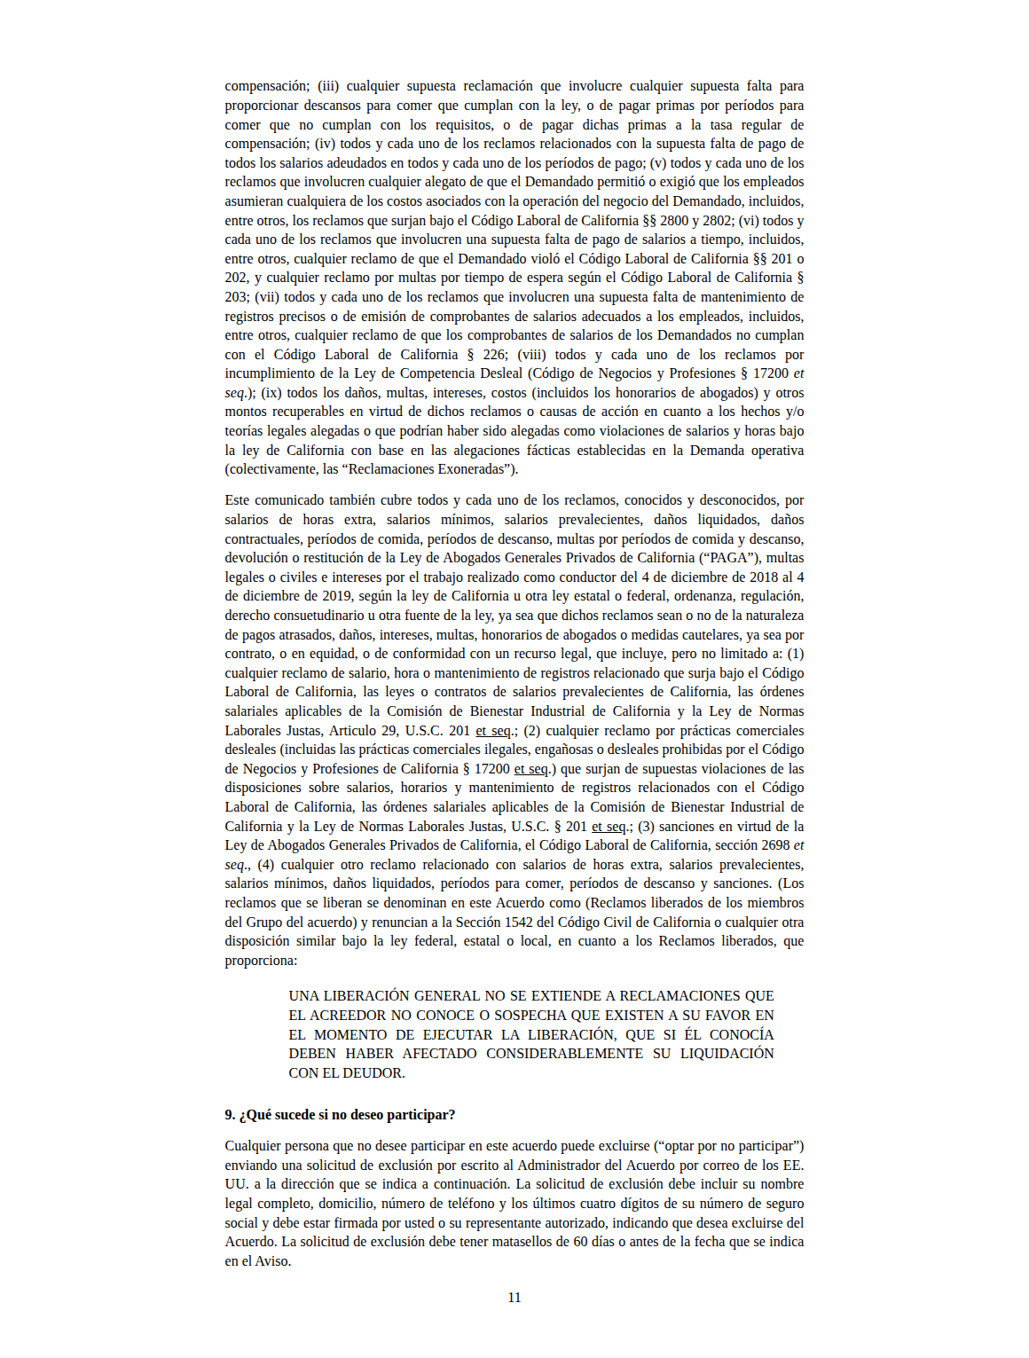compensación; (iii) cualquier supuesta reclamación que involucre cualquier supuesta falta para proporcionar descansos para comer que cumplan con la ley, o de pagar primas por períodos para comer que no cumplan con los requisitos, o de pagar dichas primas a la tasa regular de compensación; (iv) todos y cada uno de los reclamos relacionados con la supuesta falta de pago de todos los salarios adeudados en todos y cada uno de los períodos de pago; (v) todos y cada uno de los reclamos que involucren cualquier alegato de que el Demandado permitió o exigió que los empleados asumieran cualquiera de los costos asociados con la operación del negocio del Demandado, incluidos, entre otros, los reclamos que surjan bajo el Código Laboral de California §§ 2800 y 2802; (vi) todos y cada uno de los reclamos que involucren una supuesta falta de pago de salarios a tiempo, incluidos, entre otros, cualquier reclamo de que el Demandado violó el Código Laboral de California §§ 201 o 202, y cualquier reclamo por multas por tiempo de espera según el Código Laboral de California § 203; (vii) todos y cada uno de los reclamos que involucren una supuesta falta de mantenimiento de registros precisos o de emisión de comprobantes de salarios adecuados a los empleados, incluidos, entre otros, cualquier reclamo de que los comprobantes de salarios de los Demandados no cumplan con el Código Laboral de California § 226; (viii) todos y cada uno de los reclamos por incumplimiento de la Ley de Competencia Desleal (Código de Negocios y Profesiones § 17200 et seq.); (ix) todos los daños, multas, intereses, costos (incluidos los honorarios de abogados) y otros montos recuperables en virtud de dichos reclamos o causas de acción en cuanto a los hechos y/o teorías legales alegadas o que podrían haber sido alegadas como violaciones de salarios y horas bajo la ley de California con base en las alegaciones fácticas establecidas en la Demanda operativa (colectivamente, las “Reclamaciones Exoneradas”).
Este comunicado también cubre todos y cada uno de los reclamos, conocidos y desconocidos, por salarios de horas extra, salarios mínimos, salarios prevalecientes, daños liquidados, daños contractuales, períodos de comida, períodos de descanso, multas por períodos de comida y descanso, devolución o restitución de la Ley de Abogados Generales Privados de California (“PAGA”), multas legales o civiles e intereses por el trabajo realizado como conductor del 4 de diciembre de 2018 al 4 de diciembre de 2019, según la ley de California u otra ley estatal o federal, ordenanza, regulación, derecho consuetudinario u otra fuente de la ley, ya sea que dichos reclamos sean o no de la naturaleza de pagos atrasados, daños, intereses, multas, honorarios de abogados o medidas cautelares, ya sea por contrato, o en equidad, o de conformidad con un recurso legal, que incluye, pero no limitado a: (1) cualquier reclamo de salario, hora o mantenimiento de registros relacionado que surja bajo el Código Laboral de California, las leyes o contratos de salarios prevalecientes de California, las órdenes salariales aplicables de la Comisión de Bienestar Industrial de California y la Ley de Normas Laborales Justas, Articulo 29, U.S.C. 201 et seq.; (2) cualquier reclamo por prácticas comerciales desleales (incluidas las prácticas comerciales ilegales, engañosas o desleales prohibidas por el Código de Negocios y Profesiones de California § 17200 et seq.) que surjan de supuestas violaciones de las disposiciones sobre salarios, horarios y mantenimiento de registros relacionados con el Código Laboral de California, las órdenes salariales aplicables de la Comisión de Bienestar Industrial de California y la Ley de Normas Laborales Justas, U.S.C. § 201 et seq.; (3) sanciones en virtud de la Ley de Abogados Generales Privados de California, el Código Laboral de California, sección 2698 et seq., (4) cualquier otro reclamo relacionado con salarios de horas extra, salarios prevalecientes, salarios mínimos, daños liquidados, períodos para comer, períodos de descanso y sanciones. (Los reclamos que se liberan se denominan en este Acuerdo como (Reclamos liberados de los miembros del Grupo del acuerdo) y renuncian a la Sección 1542 del Código Civil de California o cualquier otra disposición similar bajo la ley federal, estatal o local, en cuanto a los Reclamos liberados, que proporciona:
UNA LIBERACIÓN GENERAL NO SE EXTIENDE A RECLAMACIONES QUE EL ACREEDOR NO CONOCE O SOSPECHA QUE EXISTEN A SU FAVOR EN EL MOMENTO DE EJECUTAR LA LIBERACIÓN, QUE SI ÉL CONOCÍA DEBEN HABER AFECTADO CONSIDERABLEMENTE SU LIQUIDACIÓN CON EL DEUDOR.
9. ¿Qué sucede si no deseo participar?
Cualquier persona que no desee participar en este acuerdo puede excluirse (“optar por no participar”) enviando una solicitud de exclusión por escrito al Administrador del Acuerdo por correo de los EE. UU. a la dirección que se indica a continuación. La solicitud de exclusión debe incluir su nombre legal completo, domicilio, número de teléfono y los últimos cuatro dígitos de su número de seguro social y debe estar firmada por usted o su representante autorizado, indicando que desea excluirse del Acuerdo. La solicitud de exclusión debe tener matasellos de 60 días o antes de la fecha que se indica en el Aviso.
11